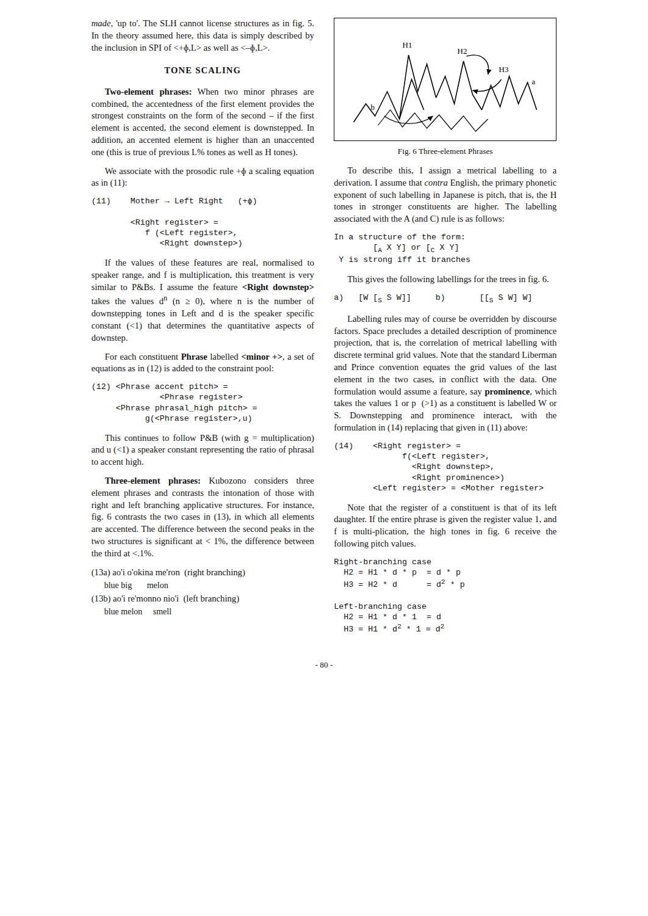made, 'up to'. The SLH cannot license structures as in fig. 5. In the theory assumed here, this data is simply described by the inclusion in SPI of <+ɸ,L> as well as <–ɸ,L>.
TONE SCALING
Two-element phrases: When two minor phrases are combined, the accentedness of the first element provides the strongest constraints on the form of the second – if the first element is accented, the second element is downstepped. In addition, an accented element is higher than an unaccented one (this is true of previous L% tones as well as H tones).
We associate with the prosodic rule +ɸ a scaling equation as in (11):
(11) Mother → Left Right (+ɸ) <Right register> = f (<Left register>, <Right downstep>)
If the values of these features are real, normalised to speaker range, and f is multiplication, this treatment is very similar to P&Bs. I assume the feature <Right downstep> takes the values dn (n ≥ 0), where n is the number of downstepping tones in Left and d is the speaker specific constant (<1) that determines the quantitative aspects of downstep.
For each constituent Phrase labelled <minor +>, a set of equations as in (12) is added to the constraint pool:
(12) <Phrase accent pitch> = <Phrase register> <Phrase phrasal_high pitch> = g(<Phrase register>,u)
This continues to follow P&B (with g = multiplication) and u (<1) a speaker constant representing the ratio of phrasal to accent high.
Three-element phrases: Kubozono considers three element phrases and contrasts the intonation of those with right and left branching applicative structures. For instance, fig. 6 contrasts the two cases in (13), in which all elements are accented. The difference between the second peaks in the two structures is significant at < 1%, the difference between the third at <.1%.
(13a) ao'i o'okina me'ron (right branching)
blue big melon
(13b) ao'i re'monno nio'i (left branching)
blue melon smell
H1 H2 H3 a b
Fig. 6 Three-element Phrases
To describe this, I assign a metrical labelling to a derivation. I assume that contra English, the primary phonetic exponent of such labelling in Japanese is pitch, that is, the H tones in stronger constituents are higher. The labelling associated with the A (and C) rule is as follows:
In a structure of the form: [A X Y] or [C X Y] Y is strong iff it branches
This gives the following labellings for the trees in fig. 6.
a) [W [S S W]] b) [[S S W] W]
Labelling rules may of course be overridden by discourse factors. Space precludes a detailed description of prominence projection, that is, the correlation of metrical labelling with discrete terminal grid values. Note that the standard Liberman and Prince convention equates the grid values of the last element in the two cases, in conflict with the data. One formulation would assume a feature, say prominence, which takes the values 1 or p (>1) as a constituent is labelled W or S. Downstepping and prominence interact, with the formulation in (14) replacing that given in (11) above:
(14) <Right register> = f(<Left register>, <Right downstep>, <Right prominence>) <Left register> = <Mother register>
Note that the register of a constituent is that of its left daughter. If the entire phrase is given the register value 1, and f is multi-plication, the high tones in fig. 6 receive the following pitch values.
Right-branching case H2 = H1 * d * p = d * p H3 = H2 * d = d2 * p Left-branching case H2 = H1 * d * 1 = d H3 = H1 * d2 * 1 = d2
- 80 -